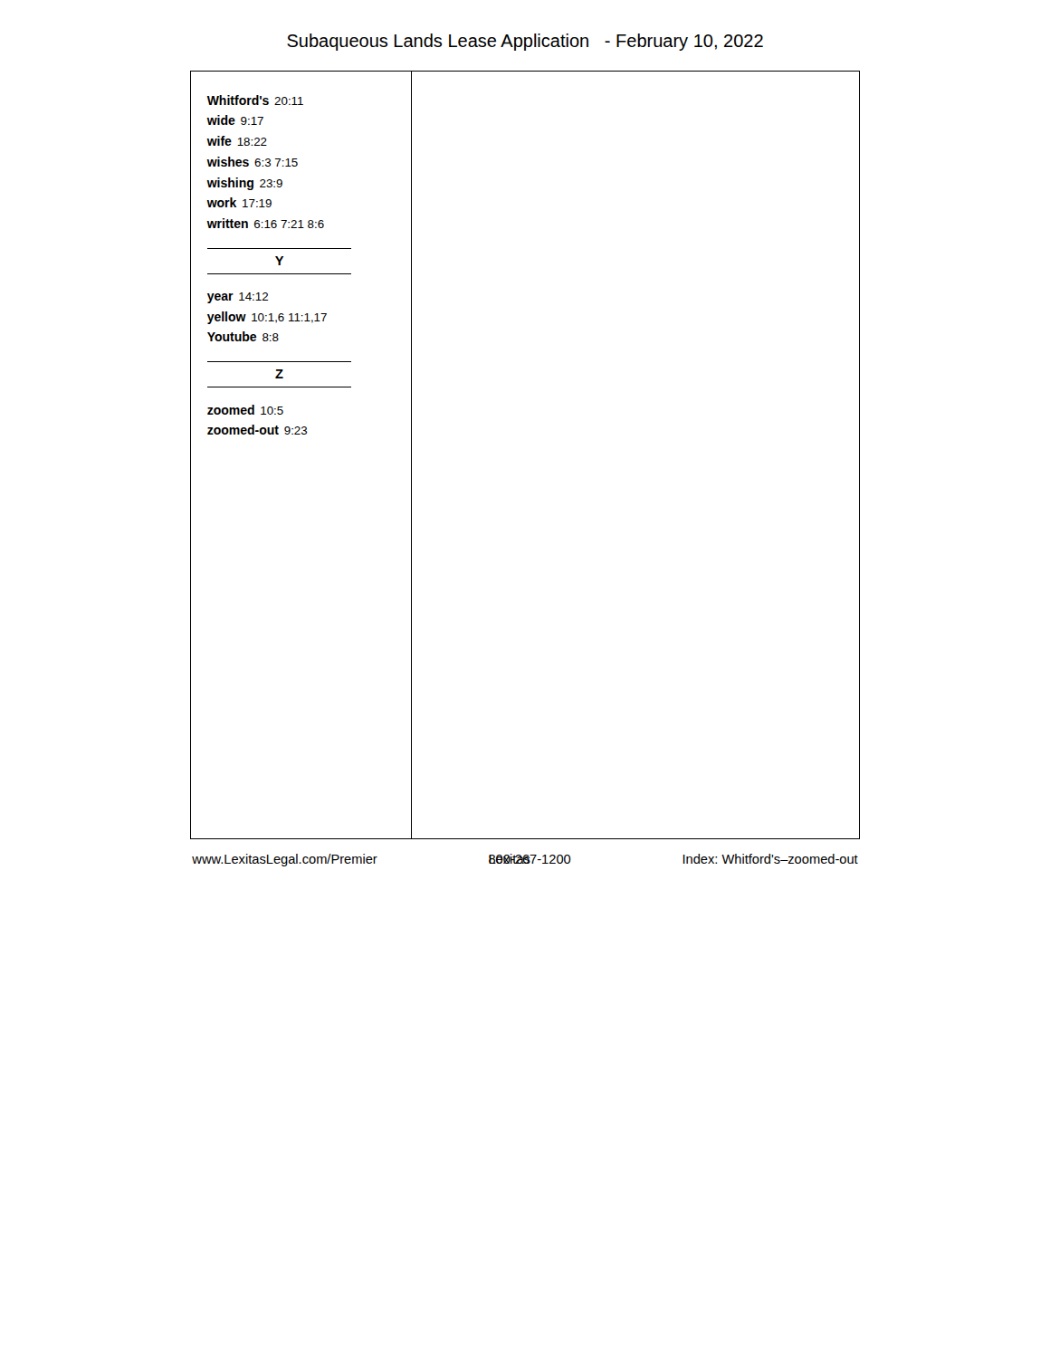Subaqueous Lands Lease Application - February 10, 2022
Whitford's 20:11
wide 9:17
wife 18:22
wishes 6:3 7:15
wishing 23:9
work 17:19
written 6:16 7:21 8:6
Y
year 14:12
yellow 10:1,6 11:1,17
Youtube 8:8
Z
zoomed 10:5
zoomed-out 9:23
www.LexitasLegal.com/Premier
800-267-1200 Lexitas
Index: Whitford's–zoomed-out